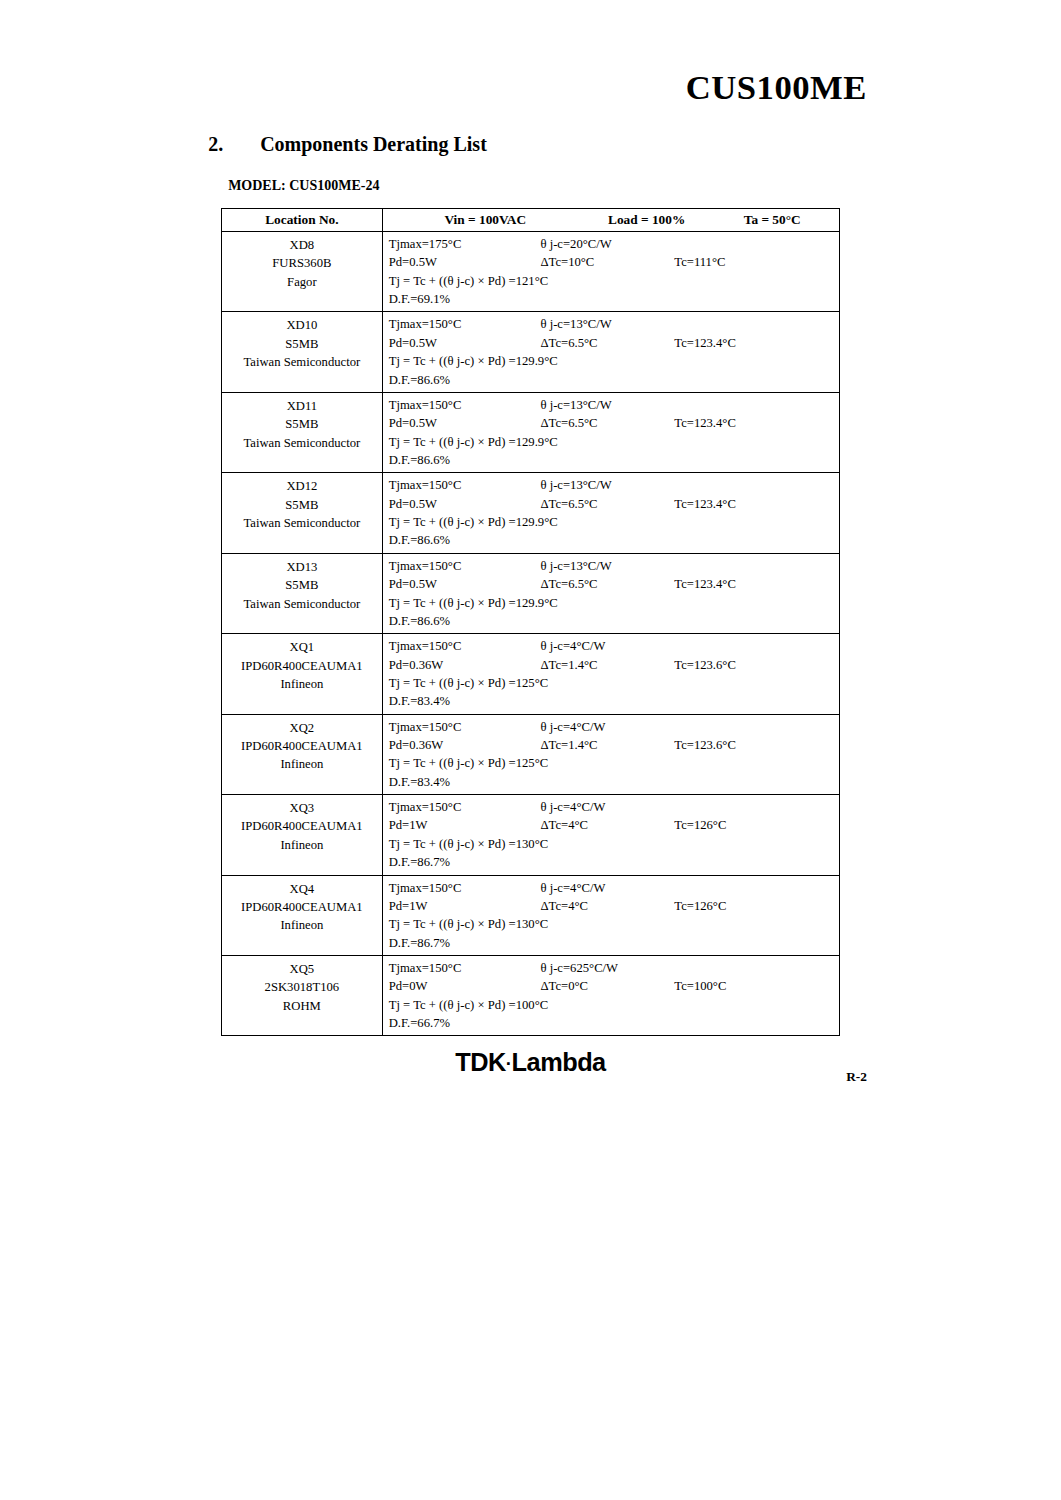CUS100ME
2. Components Derating List
MODEL: CUS100ME-24
| Location No. | Vin = 100VAC Load = 100% Ta = 50°C |
| --- | --- |
| XD8 FURS360B Fagor | Tjmax=175°C θ j-c=20°C/W Pd=0.5W ΔTc=10°C Tc=111°C Tj = Tc + ((θ j-c) × Pd) =121°C D.F.=69.1% |
| XD10 S5MB Taiwan Semiconductor | Tjmax=150°C θ j-c=13°C/W Pd=0.5W ΔTc=6.5°C Tc=123.4°C Tj = Tc + ((θ j-c) × Pd) =129.9°C D.F.=86.6% |
| XD11 S5MB Taiwan Semiconductor | Tjmax=150°C θ j-c=13°C/W Pd=0.5W ΔTc=6.5°C Tc=123.4°C Tj = Tc + ((θ j-c) × Pd) =129.9°C D.F.=86.6% |
| XD12 S5MB Taiwan Semiconductor | Tjmax=150°C θ j-c=13°C/W Pd=0.5W ΔTc=6.5°C Tc=123.4°C Tj = Tc + ((θ j-c) × Pd) =129.9°C D.F.=86.6% |
| XD13 S5MB Taiwan Semiconductor | Tjmax=150°C θ j-c=13°C/W Pd=0.5W ΔTc=6.5°C Tc=123.4°C Tj = Tc + ((θ j-c) × Pd) =129.9°C D.F.=86.6% |
| XQ1 IPD60R400CEAUMA1 Infineon | Tjmax=150°C θ j-c=4°C/W Pd=0.36W ΔTc=1.4°C Tc=123.6°C Tj = Tc + ((θ j-c) × Pd) =125°C D.F.=83.4% |
| XQ2 IPD60R400CEAUMA1 Infineon | Tjmax=150°C θ j-c=4°C/W Pd=0.36W ΔTc=1.4°C Tc=123.6°C Tj = Tc + ((θ j-c) × Pd) =125°C D.F.=83.4% |
| XQ3 IPD60R400CEAUMA1 Infineon | Tjmax=150°C θ j-c=4°C/W Pd=1W ΔTc=4°C Tc=126°C Tj = Tc + ((θ j-c) × Pd) =130°C D.F.=86.7% |
| XQ4 IPD60R400CEAUMA1 Infineon | Tjmax=150°C θ j-c=4°C/W Pd=1W ΔTc=4°C Tc=126°C Tj = Tc + ((θ j-c) × Pd) =130°C D.F.=86.7% |
| XQ5 2SK3018T106 ROHM | Tjmax=150°C θ j-c=625°C/W Pd=0W ΔTc=0°C Tc=100°C Tj = Tc + ((θ j-c) × Pd) =100°C D.F.=66.7% |
TDK·Lambda
R-2